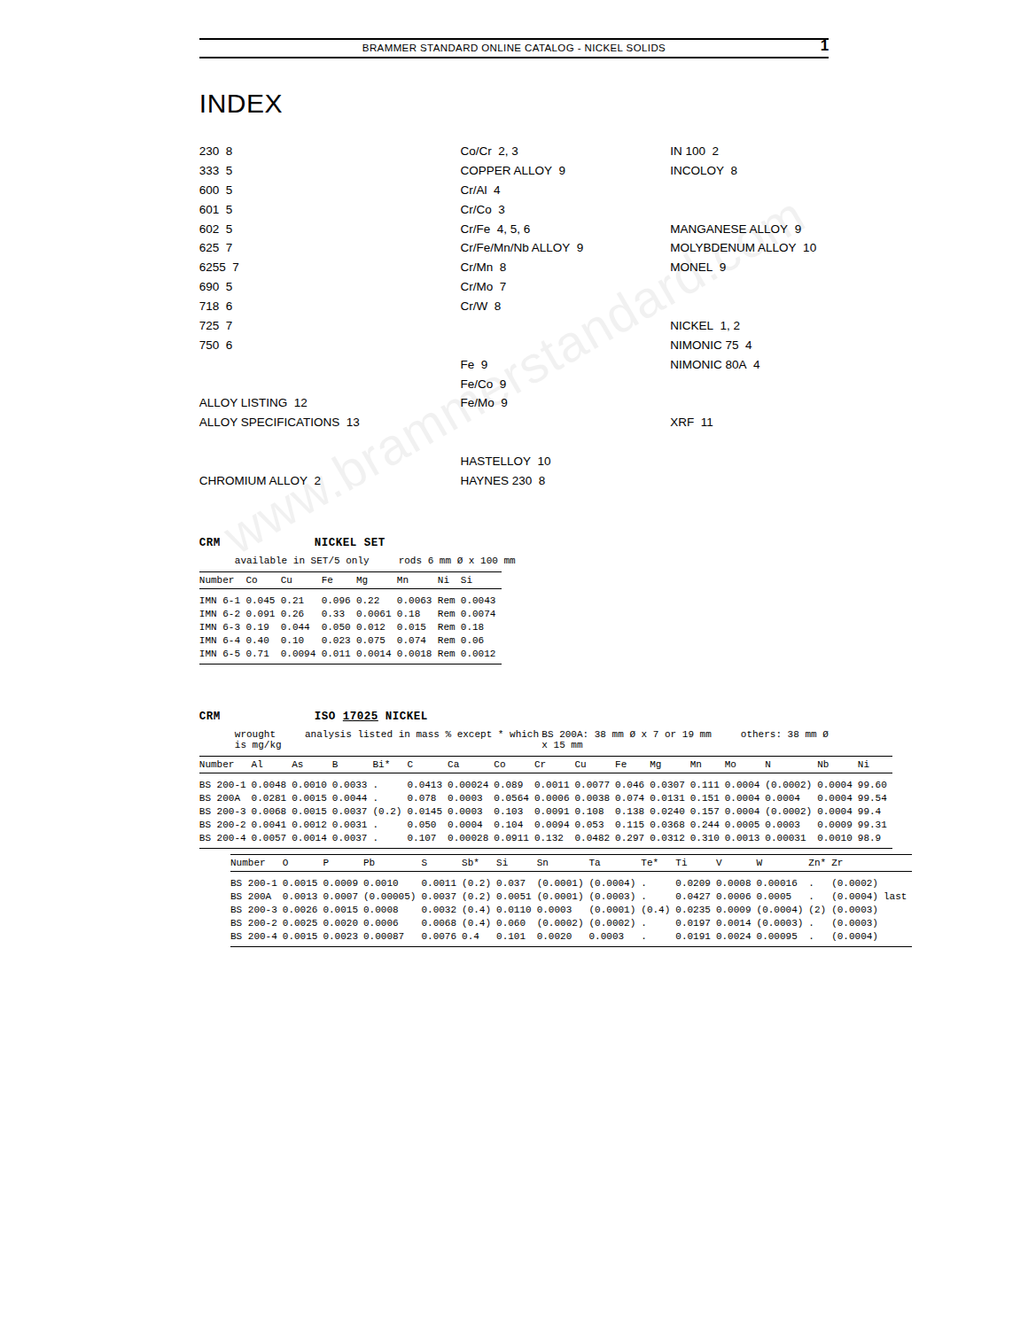www.brammerstandard.com
BRAMMER STANDARD ONLINE CATALOG - NICKEL SOLIDS
1
INDEX
230 8
333 5
600 5
601 5
602 5
625 7
6255 7
690 5
718 6
725 7
750 6
ALLOY LISTING 12
ALLOY SPECIFICATIONS 13
CHROMIUM ALLOY 2
Co/Cr 2, 3
COPPER ALLOY 9
Cr/Al 4
Cr/Co 3
Cr/Fe 4, 5, 6
Cr/Fe/Mn/Nb ALLOY 9
Cr/Mn 8
Cr/Mo 7
Cr/W 8
Fe 9
Fe/Co 9
Fe/Mo 9
HASTELLOY 10
HAYNES 230 8
IN 100 2
INCOLOY 8
MANGANESE ALLOY 9
MOLYBDENUM ALLOY 10
MONEL 9
NICKEL 1, 2
NIMONIC 75 4
NIMONIC 80A 4
XRF 11
CRMNICKEL SET
available in SET/5 only rods 6 mm Ø x 100 mm
| Number | Co | Cu | Fe | Mg | Mn | Ni | Si |
| --- | --- | --- | --- | --- | --- | --- | --- |
| IMN 6-1 | 0.045 | 0.21 | 0.096 | 0.22 | 0.0063 | Rem | 0.0043 |
| IMN 6-2 | 0.091 | 0.26 | 0.33 | 0.0061 | 0.18 | Rem | 0.0074 |
| IMN 6-3 | 0.19 | 0.044 | 0.050 | 0.012 | 0.015 | Rem | 0.18 |
| IMN 6-4 | 0.40 | 0.10 | 0.023 | 0.075 | 0.074 | Rem | 0.06 |
| IMN 6-5 | 0.71 | 0.0094 | 0.011 | 0.0014 | 0.0018 | Rem | 0.0012 |
CRMISO 17025 NICKEL
wrought analysis listed in mass % except * which is mg/kg
BS 200A: 38 mm Ø x 7 or 19 mm others: 38 mm Ø x 15 mm
| Number | Al | As | B | Bi* | C | Ca | Co | Cr | Cu | Fe | Mg | Mn | Mo | N | Nb | Ni |
| --- | --- | --- | --- | --- | --- | --- | --- | --- | --- | --- | --- | --- | --- | --- | --- | --- |
| BS 200-1 | 0.0048 | 0.0010 | 0.0033 | . | 0.0413 | 0.00024 | 0.089 | 0.0011 | 0.0077 | 0.046 | 0.0307 | 0.111 | 0.0004 | (0.0002) | 0.0004 | 99.60 |
| BS 200A | 0.0281 | 0.0015 | 0.0044 | . | 0.078 | 0.0003 | 0.0564 | 0.0006 | 0.0038 | 0.074 | 0.0131 | 0.151 | 0.0004 | 0.0004 | 0.0004 | 99.54 |
| BS 200-3 | 0.0068 | 0.0015 | 0.0037 | (0.2) | 0.0145 | 0.0003 | 0.103 | 0.0091 | 0.108 | 0.138 | 0.0240 | 0.157 | 0.0004 | (0.0002) | 0.0004 | 99.4 |
| BS 200-2 | 0.0041 | 0.0012 | 0.0031 | . | 0.050 | 0.0004 | 0.104 | 0.0094 | 0.053 | 0.115 | 0.0368 | 0.244 | 0.0005 | 0.0003 | 0.0009 | 99.31 |
| BS 200-4 | 0.0057 | 0.0014 | 0.0037 | . | 0.107 | 0.00028 | 0.0911 | 0.132 | 0.0482 | 0.297 | 0.0312 | 0.310 | 0.0013 | 0.00031 | 0.0010 | 98.9 |
| Number | O | P | Pb | S | Sb* | Si | Sn | Ta | Te* | Ti | V | W | Zn* | Zr | |
| --- | --- | --- | --- | --- | --- | --- | --- | --- | --- | --- | --- | --- | --- | --- | --- |
| BS 200-1 | 0.0015 | 0.0009 | 0.0010 | 0.0011 | (0.2) | 0.037 | (0.0001) | (0.0004) | . | 0.0209 | 0.0008 | 0.00016 | . | (0.0002) | |
| BS 200A | 0.0013 | 0.0007 | (0.00005) | 0.0037 | (0.2) | 0.0051 | (0.0001) | (0.0003) | . | 0.0427 | 0.0006 | 0.0005 | . | (0.0004) | last |
| BS 200-3 | 0.0026 | 0.0015 | 0.0008 | 0.0032 | (0.4) | 0.0110 | 0.0003 | (0.0001) | (0.4) | 0.0235 | 0.0009 | (0.0004) | (2) | (0.0003) | |
| BS 200-2 | 0.0025 | 0.0020 | 0.0006 | 0.0068 | (0.4) | 0.060 | (0.0002) | (0.0002) | . | 0.0197 | 0.0014 | (0.0003) | . | (0.0003) | |
| BS 200-4 | 0.0015 | 0.0023 | 0.00087 | 0.0076 | 0.4 | 0.101 | 0.0020 | 0.0003 | . | 0.0191 | 0.0024 | 0.00095 | . | (0.0004) | |